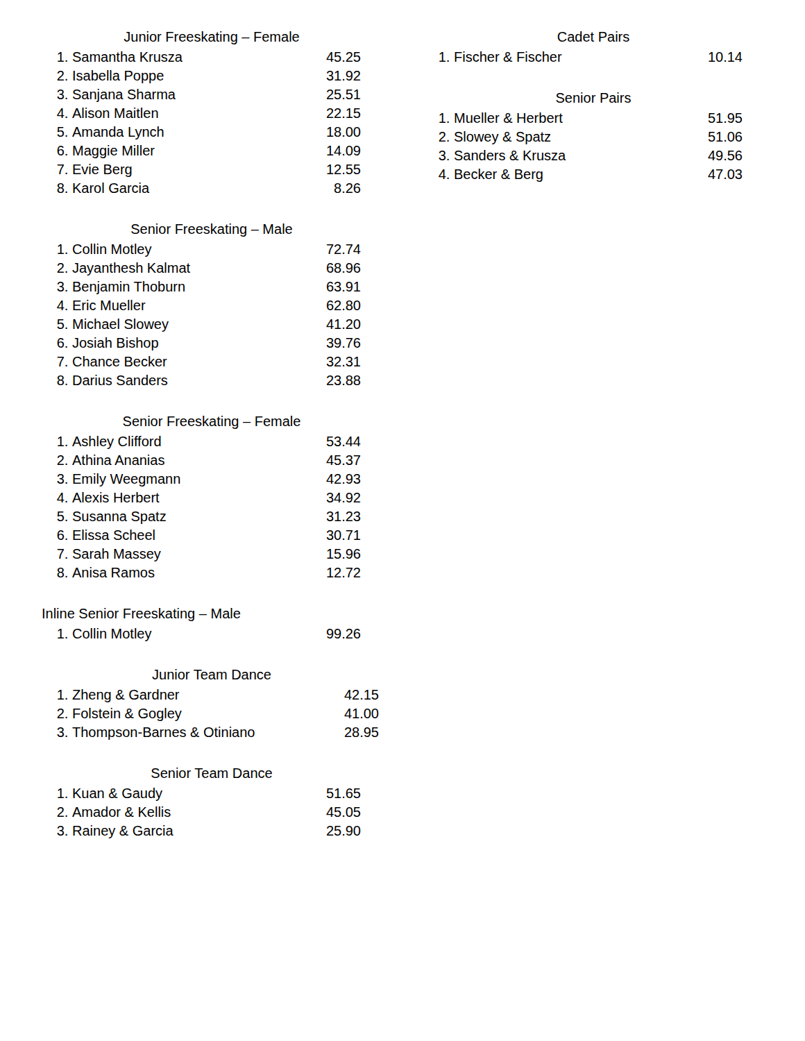Junior Freeskating – Female
Samantha Krusza 45.25
Isabella Poppe 31.92
Sanjana Sharma 25.51
Alison Maitlen 22.15
Amanda Lynch 18.00
Maggie Miller 14.09
Evie Berg 12.55
Karol Garcia 8.26
Senior Freeskating – Male
Collin Motley 72.74
Jayanthesh Kalmat 68.96
Benjamin Thoburn 63.91
Eric Mueller 62.80
Michael Slowey 41.20
Josiah Bishop 39.76
Chance Becker 32.31
Darius Sanders 23.88
Senior Freeskating – Female
Ashley Clifford 53.44
Athina Ananias 45.37
Emily Weegmann 42.93
Alexis Herbert 34.92
Susanna Spatz 31.23
Elissa Scheel 30.71
Sarah Massey 15.96
Anisa Ramos 12.72
Inline Senior Freeskating – Male
Collin Motley 99.26
Junior Team Dance
Zheng & Gardner 42.15
Folstein & Gogley 41.00
Thompson-Barnes & Otiniano 28.95
Senior Team Dance
Kuan & Gaudy 51.65
Amador & Kellis 45.05
Rainey & Garcia 25.90
Cadet Pairs
Fischer & Fischer 10.14
Senior Pairs
Mueller & Herbert 51.95
Slowey & Spatz 51.06
Sanders & Krusza 49.56
Becker & Berg 47.03